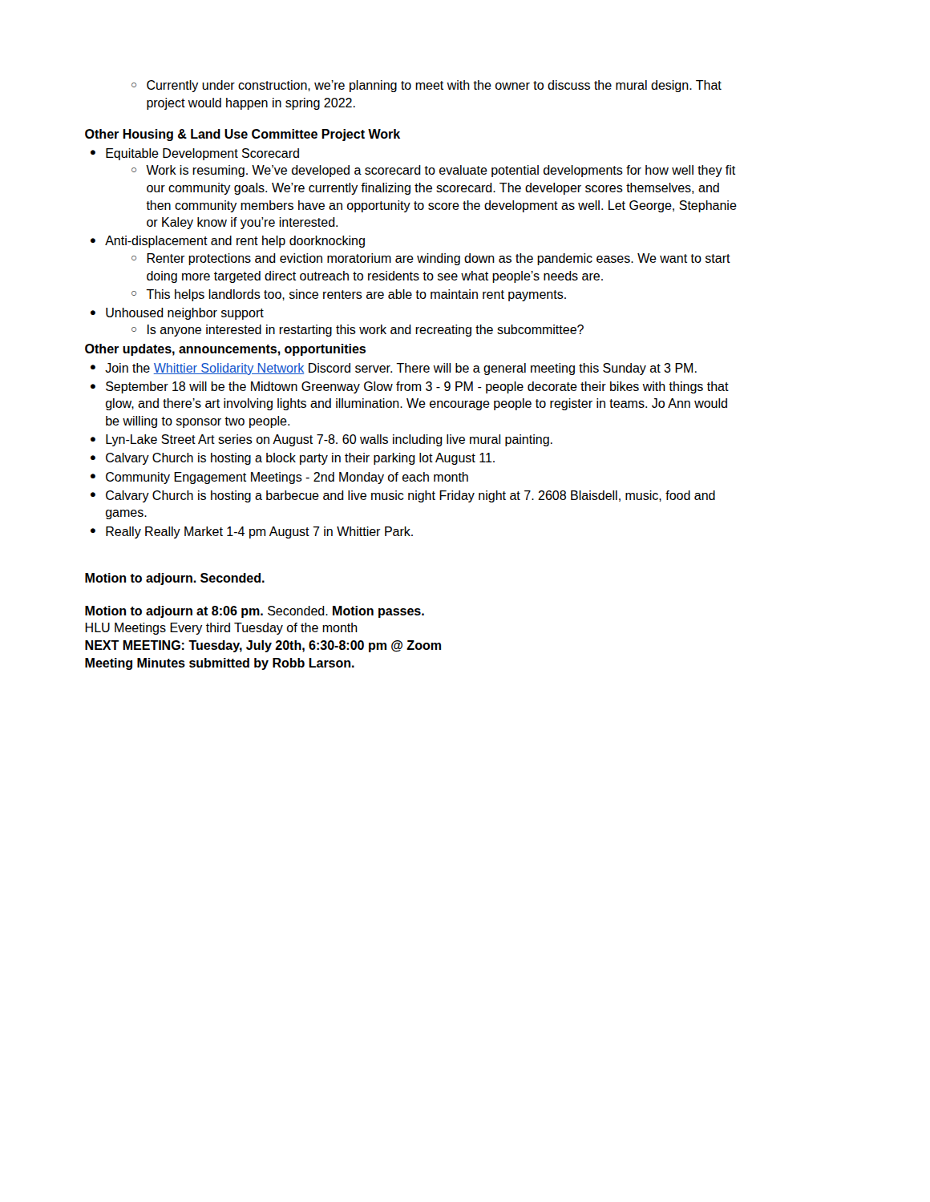Currently under construction, we’re planning to meet with the owner to discuss the mural design. That project would happen in spring 2022.
Other Housing & Land Use Committee Project Work
Equitable Development Scorecard
Work is resuming. We’ve developed a scorecard to evaluate potential developments for how well they fit our community goals. We’re currently finalizing the scorecard. The developer scores themselves, and then community members have an opportunity to score the development as well. Let George, Stephanie or Kaley know if you’re interested.
Anti-displacement and rent help doorknocking
Renter protections and eviction moratorium are winding down as the pandemic eases. We want to start doing more targeted direct outreach to residents to see what people’s needs are.
This helps landlords too, since renters are able to maintain rent payments.
Unhoused neighbor support
Is anyone interested in restarting this work and recreating the subcommittee?
Other updates, announcements, opportunities
Join the Whittier Solidarity Network Discord server. There will be a general meeting this Sunday at 3 PM.
September 18 will be the Midtown Greenway Glow from 3 - 9 PM - people decorate their bikes with things that glow, and there’s art involving lights and illumination. We encourage people to register in teams. Jo Ann would be willing to sponsor two people.
Lyn-Lake Street Art series on August 7-8. 60 walls including live mural painting.
Calvary Church is hosting a block party in their parking lot August 11.
Community Engagement Meetings - 2nd Monday of each month
Calvary Church is hosting a barbecue and live music night Friday night at 7. 2608 Blaisdell, music, food and games.
Really Really Market 1-4 pm August 7 in Whittier Park.
Motion to adjourn. Seconded.
Motion to adjourn at 8:06 pm. Seconded. Motion passes.
HLU Meetings Every third Tuesday of the month
NEXT MEETING: Tuesday, July 20th, 6:30-8:00 pm @ Zoom
Meeting Minutes submitted by Robb Larson.